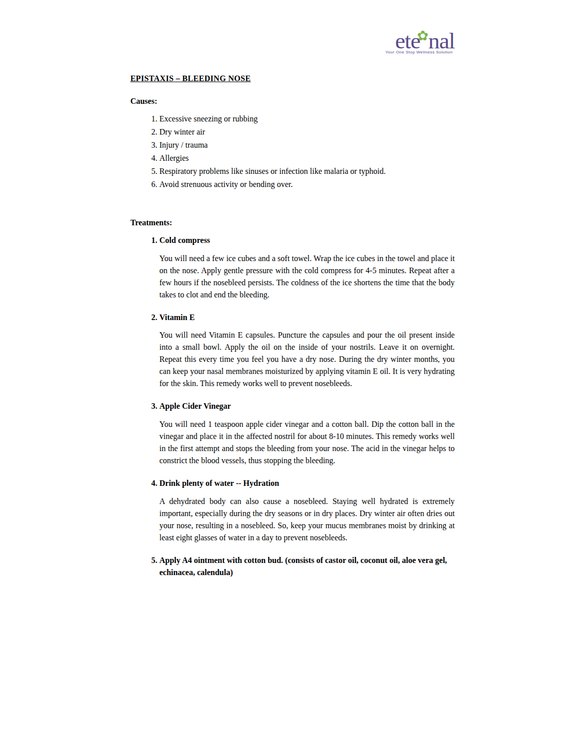ete✿nal Your One Stop Wellness Solution
EPISTAXIS – BLEEDING NOSE
Causes:
Excessive sneezing or rubbing
Dry winter air
Injury / trauma
Allergies
Respiratory problems like sinuses or infection like malaria or typhoid.
Avoid strenuous activity or bending over.
Treatments:
Cold compress
You will need a few ice cubes and a soft towel. Wrap the ice cubes in the towel and place it on the nose. Apply gentle pressure with the cold compress for 4-5 minutes. Repeat after a few hours if the nosebleed persists. The coldness of the ice shortens the time that the body takes to clot and end the bleeding.
Vitamin E
You will need Vitamin E capsules. Puncture the capsules and pour the oil present inside into a small bowl. Apply the oil on the inside of your nostrils. Leave it on overnight. Repeat this every time you feel you have a dry nose. During the dry winter months, you can keep your nasal membranes moisturized by applying vitamin E oil. It is very hydrating for the skin. This remedy works well to prevent nosebleeds.
Apple Cider Vinegar
You will need 1 teaspoon apple cider vinegar and a cotton ball. Dip the cotton ball in the vinegar and place it in the affected nostril for about 8-10 minutes. This remedy works well in the first attempt and stops the bleeding from your nose. The acid in the vinegar helps to constrict the blood vessels, thus stopping the bleeding.
Drink plenty of water -- Hydration
A dehydrated body can also cause a nosebleed. Staying well hydrated is extremely important, especially during the dry seasons or in dry places. Dry winter air often dries out your nose, resulting in a nosebleed. So, keep your mucus membranes moist by drinking at least eight glasses of water in a day to prevent nosebleeds.
Apply A4 ointment with cotton bud. (consists of castor oil, coconut oil, aloe vera gel, echinacea, calendula)